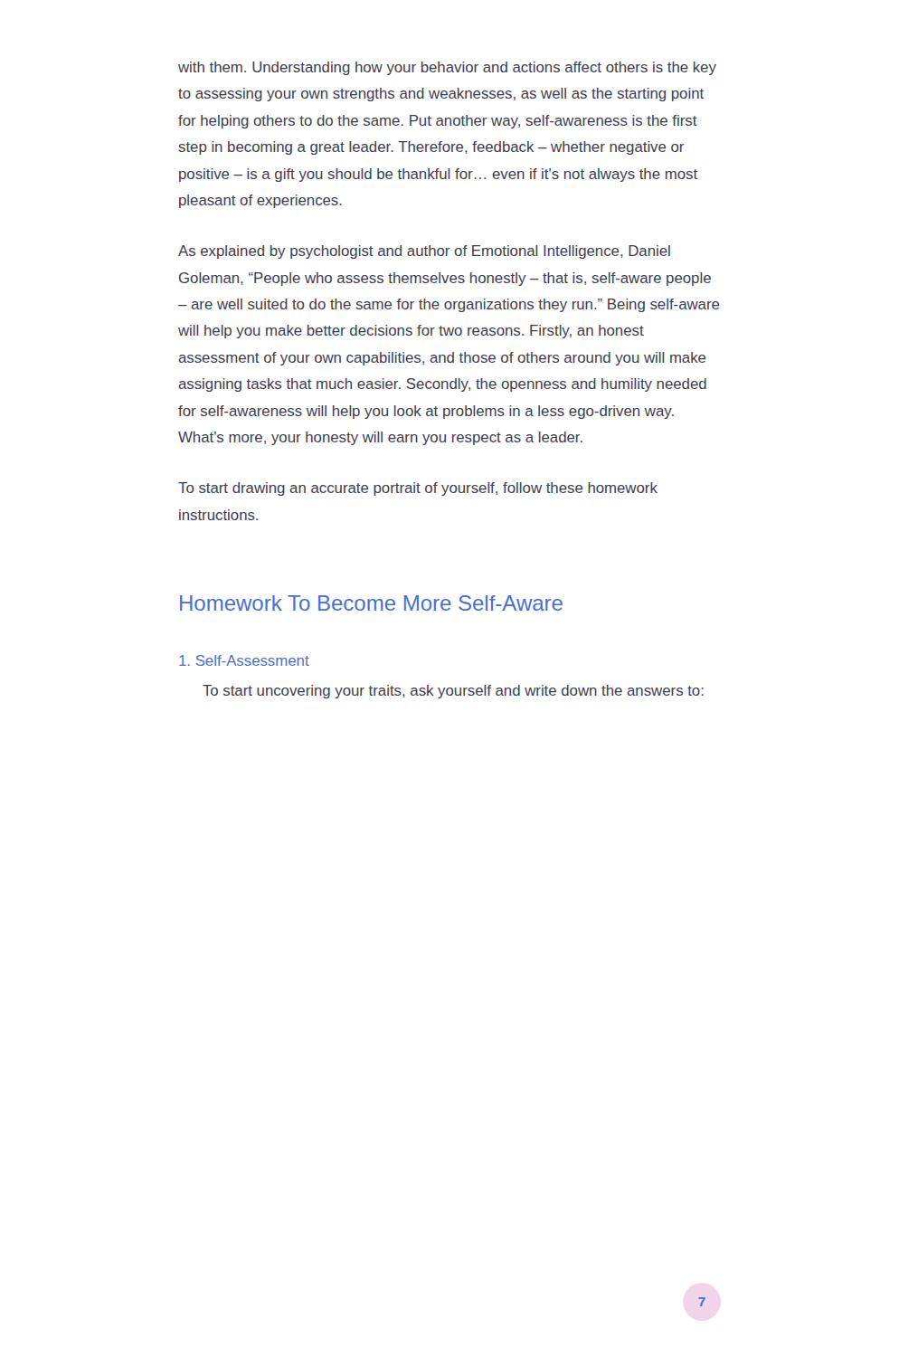with them. Understanding how your behavior and actions affect others is the key to assessing your own strengths and weaknesses, as well as the starting point for helping others to do the same. Put another way, self-awareness is the first step in becoming a great leader. Therefore, feedback – whether negative or positive – is a gift you should be thankful for… even if it's not always the most pleasant of experiences.
As explained by psychologist and author of Emotional Intelligence, Daniel Goleman, “People who assess themselves honestly – that is, self-aware people – are well suited to do the same for the organizations they run.” Being self-aware will help you make better decisions for two reasons. Firstly, an honest assessment of your own capabilities, and those of others around you will make assigning tasks that much easier. Secondly, the openness and humility needed for self-awareness will help you look at problems in a less ego-driven way. What's more, your honesty will earn you respect as a leader.
To start drawing an accurate portrait of yourself, follow these homework instructions.
Homework To Become More Self-Aware
Self-Assessment
To start uncovering your traits, ask yourself and write down the answers to:
7